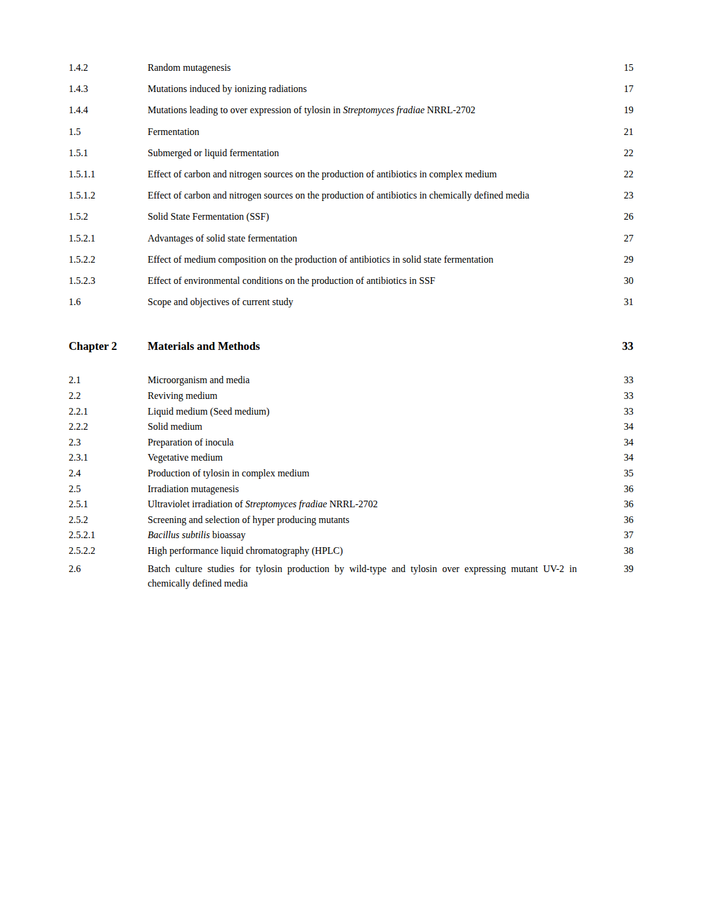| 1.4.2 | Random mutagenesis | 15 |
| 1.4.3 | Mutations induced by ionizing radiations | 17 |
| 1.4.4 | Mutations leading to over expression of tylosin in Streptomyces fradiae NRRL-2702 | 19 |
| 1.5 | Fermentation | 21 |
| 1.5.1 | Submerged or liquid fermentation | 22 |
| 1.5.1.1 | Effect of carbon and nitrogen sources on the production of antibiotics in complex medium | 22 |
| 1.5.1.2 | Effect of carbon and nitrogen sources on the production of antibiotics in chemically defined media | 23 |
| 1.5.2 | Solid State Fermentation (SSF) | 26 |
| 1.5.2.1 | Advantages of solid state fermentation | 27 |
| 1.5.2.2 | Effect of medium composition on the production of antibiotics in solid state fermentation | 29 |
| 1.5.2.3 | Effect of environmental conditions on the production of antibiotics in SSF | 30 |
| 1.6 | Scope and objectives of current study | 31 |
| Chapter 2 | Materials and Methods | 33 |
| 2.1 | Microorganism and media | 33 |
| 2.2 | Reviving medium | 33 |
| 2.2.1 | Liquid medium (Seed medium) | 33 |
| 2.2.2 | Solid medium | 34 |
| 2.3 | Preparation of inocula | 34 |
| 2.3.1 | Vegetative medium | 34 |
| 2.4 | Production of tylosin in complex medium | 35 |
| 2.5 | Irradiation mutagenesis | 36 |
| 2.5.1 | Ultraviolet irradiation of Streptomyces fradiae NRRL-2702 | 36 |
| 2.5.2 | Screening and selection of hyper producing mutants | 36 |
| 2.5.2.1 | Bacillus subtilis bioassay | 37 |
| 2.5.2.2 | High performance liquid chromatography (HPLC) | 38 |
| 2.6 | Batch culture studies for tylosin production by wild-type and tylosin over expressing mutant UV-2 in chemically defined media | 39 |